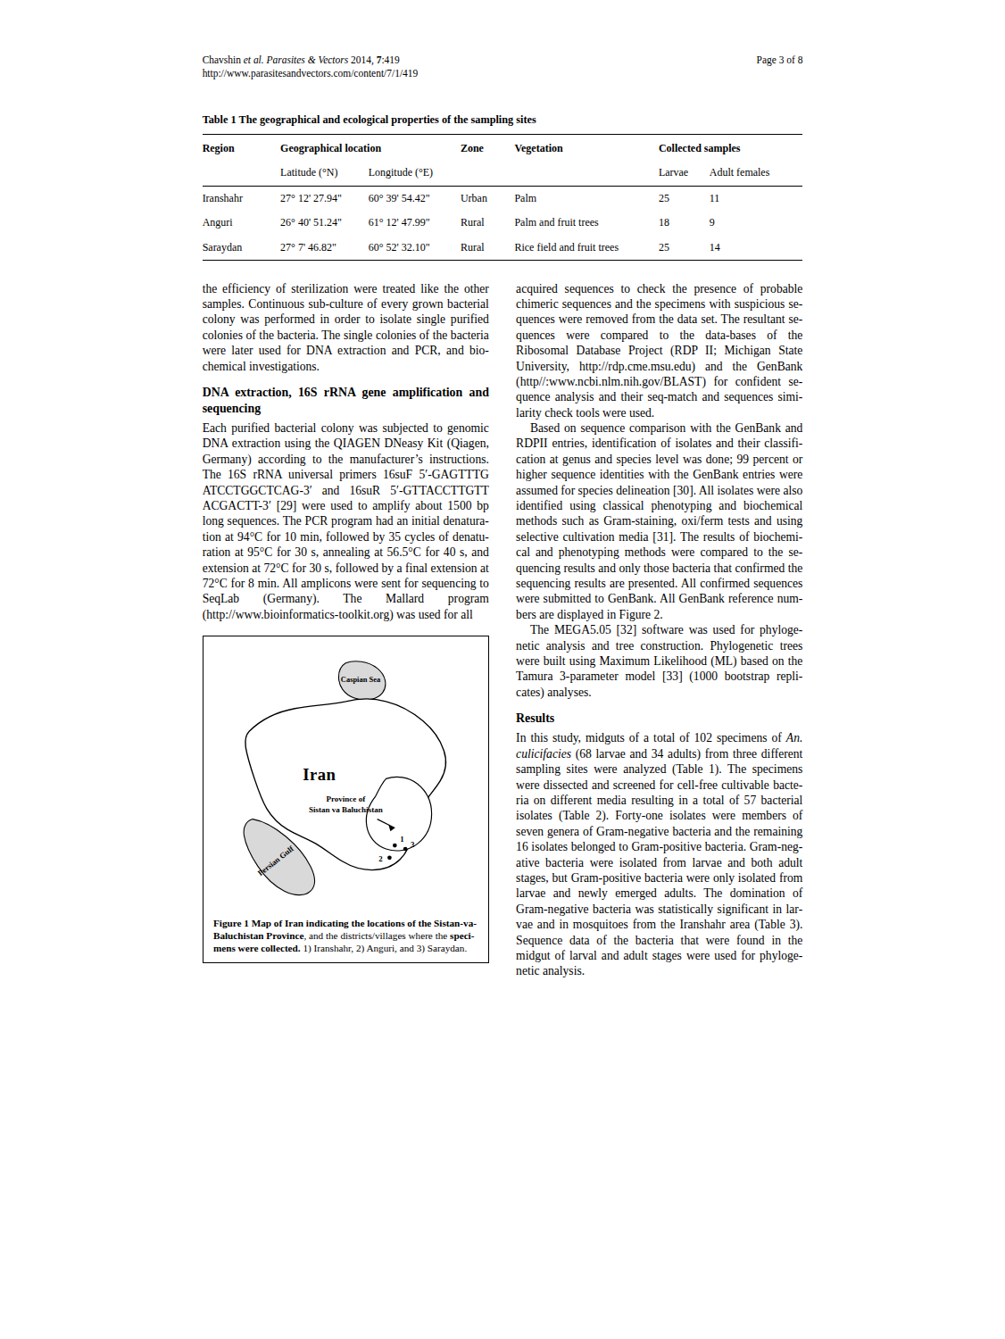Chavshin et al. Parasites & Vectors 2014, 7:419
http://www.parasitesandvectors.com/content/7/1/419
Page 3 of 8
Table 1 The geographical and ecological properties of the sampling sites
| Region | Geographical location | Zone | Vegetation | Collected samples |
| --- | --- | --- | --- | --- |
| | Latitude (°N) | Longitude (°E) | | | Larvae | Adult females |
| Iranshahr | 27° 12' 27.94" | 60° 39' 54.42" | Urban | Palm | 25 | 11 |
| Anguri | 26° 40' 51.24" | 61° 12' 47.99" | Rural | Palm and fruit trees | 18 | 9 |
| Saraydan | 27° 7' 46.82" | 60° 52' 32.10" | Rural | Rice field and fruit trees | 25 | 14 |
the efficiency of sterilization were treated like the other samples. Continuous sub-culture of every grown bacterial colony was performed in order to isolate single purified colonies of the bacteria. The single colonies of the bacteria were later used for DNA extraction and PCR, and biochemical investigations.
DNA extraction, 16S rRNA gene amplification and sequencing
Each purified bacterial colony was subjected to genomic DNA extraction using the QIAGEN DNeasy Kit (Qiagen, Germany) according to the manufacturer’s instructions. The 16S rRNA universal primers 16suF 5′-GAGTTTG ATCCTGGCTCAG-3′ and 16suR 5′-GTTACCTTGTT ACGACTT-3′ [29] were used to amplify about 1500 bp long sequences. The PCR program had an initial denaturation at 94°C for 10 min, followed by 35 cycles of denaturation at 95°C for 30 s, annealing at 56.5°C for 40 s, and extension at 72°C for 30 s, followed by a final extension at 72°C for 8 min. All amplicons were sent for sequencing to SeqLab (Germany). The Mallard program (http://www.bioinformatics-toolkit.org) was used for all
Caspian Sea Persian Gulf Iran Province of Sistan va Baluchistan 1 2 3
Figure 1 Map of Iran indicating the locations of the Sistan-va-Baluchistan Province, and the districts/villages where the specimens were collected. 1) Iranshahr, 2) Anguri, and 3) Saraydan.
acquired sequences to check the presence of probable chimeric sequences and the specimens with suspicious sequences were removed from the data set. The resultant sequences were compared to the data-bases of the Ribosomal Database Project (RDP II; Michigan State University, http://rdp.cme.msu.edu) and the GenBank (http//:www.ncbi.nlm.nih.gov/BLAST) for confident sequence analysis and their seq-match and sequences similarity check tools were used.
Based on sequence comparison with the GenBank and RDPII entries, identification of isolates and their classification at genus and species level was done; 99 percent or higher sequence identities with the GenBank entries were assumed for species delineation [30]. All isolates were also identified using classical phenotyping and biochemical methods such as Gram-staining, oxi/ferm tests and using selective cultivation media [31]. The results of biochemical and phenotyping methods were compared to the sequencing results and only those bacteria that confirmed the sequencing results are presented. All confirmed sequences were submitted to GenBank. All GenBank reference numbers are displayed in Figure 2.
The MEGA5.05 [32] software was used for phylogenetic analysis and tree construction. Phylogenetic trees were built using Maximum Likelihood (ML) based on the Tamura 3-parameter model [33] (1000 bootstrap replicates) analyses.
Results
In this study, midguts of a total of 102 specimens of An. culicifacies (68 larvae and 34 adults) from three different sampling sites were analyzed (Table 1). The specimens were dissected and screened for cell-free cultivable bacteria on different media resulting in a total of 57 bacterial isolates (Table 2). Forty-one isolates were members of seven genera of Gram-negative bacteria and the remaining 16 isolates belonged to Gram-positive bacteria. Gram-negative bacteria were isolated from larvae and both adult stages, but Gram-positive bacteria were only isolated from larvae and newly emerged adults. The domination of Gram-negative bacteria was statistically significant in larvae and in mosquitoes from the Iranshahr area (Table 3). Sequence data of the bacteria that were found in the midgut of larval and adult stages were used for phylogenetic analysis.